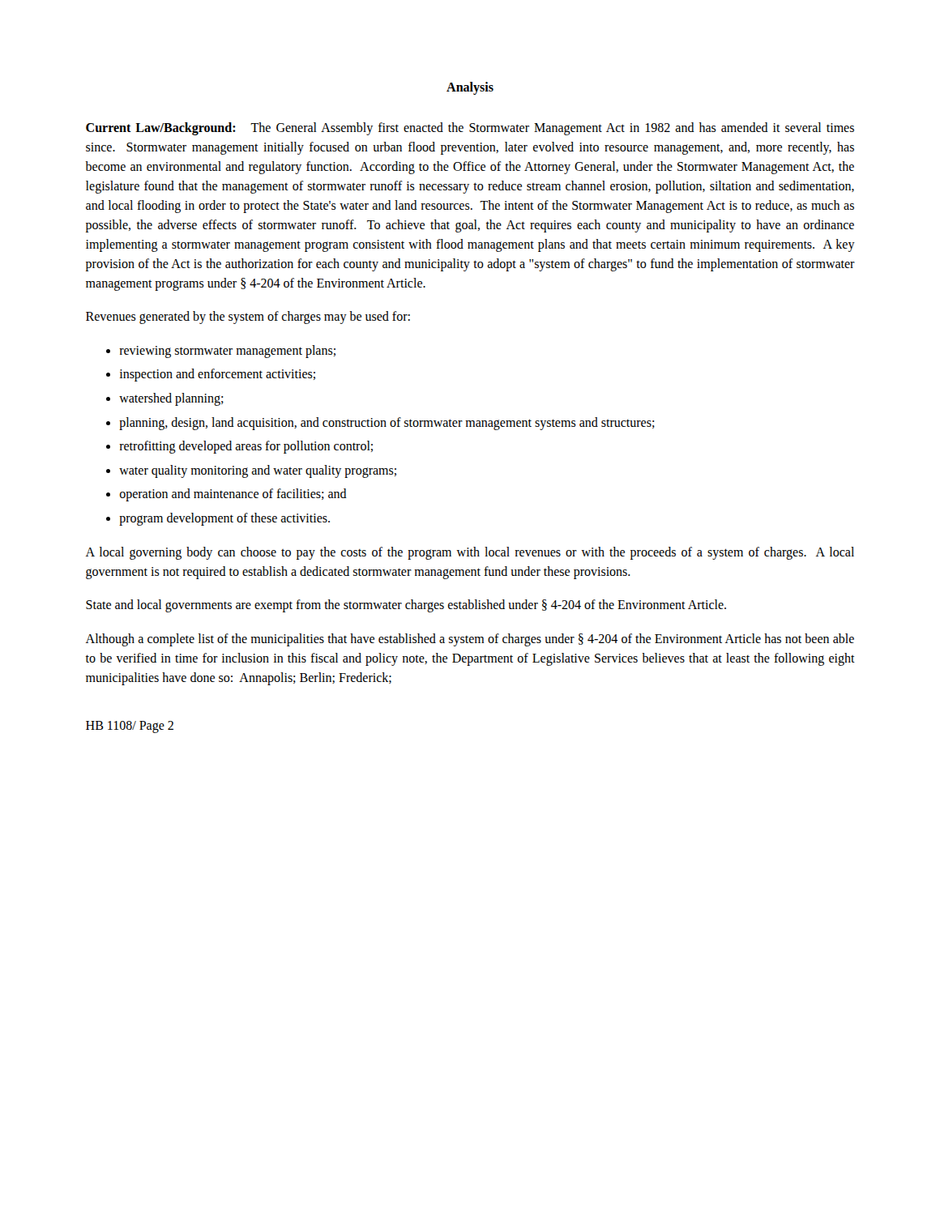Analysis
Current Law/Background: The General Assembly first enacted the Stormwater Management Act in 1982 and has amended it several times since. Stormwater management initially focused on urban flood prevention, later evolved into resource management, and, more recently, has become an environmental and regulatory function. According to the Office of the Attorney General, under the Stormwater Management Act, the legislature found that the management of stormwater runoff is necessary to reduce stream channel erosion, pollution, siltation and sedimentation, and local flooding in order to protect the State's water and land resources. The intent of the Stormwater Management Act is to reduce, as much as possible, the adverse effects of stormwater runoff. To achieve that goal, the Act requires each county and municipality to have an ordinance implementing a stormwater management program consistent with flood management plans and that meets certain minimum requirements. A key provision of the Act is the authorization for each county and municipality to adopt a "system of charges" to fund the implementation of stormwater management programs under § 4-204 of the Environment Article.
Revenues generated by the system of charges may be used for:
reviewing stormwater management plans;
inspection and enforcement activities;
watershed planning;
planning, design, land acquisition, and construction of stormwater management systems and structures;
retrofitting developed areas for pollution control;
water quality monitoring and water quality programs;
operation and maintenance of facilities; and
program development of these activities.
A local governing body can choose to pay the costs of the program with local revenues or with the proceeds of a system of charges. A local government is not required to establish a dedicated stormwater management fund under these provisions.
State and local governments are exempt from the stormwater charges established under § 4-204 of the Environment Article.
Although a complete list of the municipalities that have established a system of charges under § 4-204 of the Environment Article has not been able to be verified in time for inclusion in this fiscal and policy note, the Department of Legislative Services believes that at least the following eight municipalities have done so: Annapolis; Berlin; Frederick;
HB 1108/ Page 2